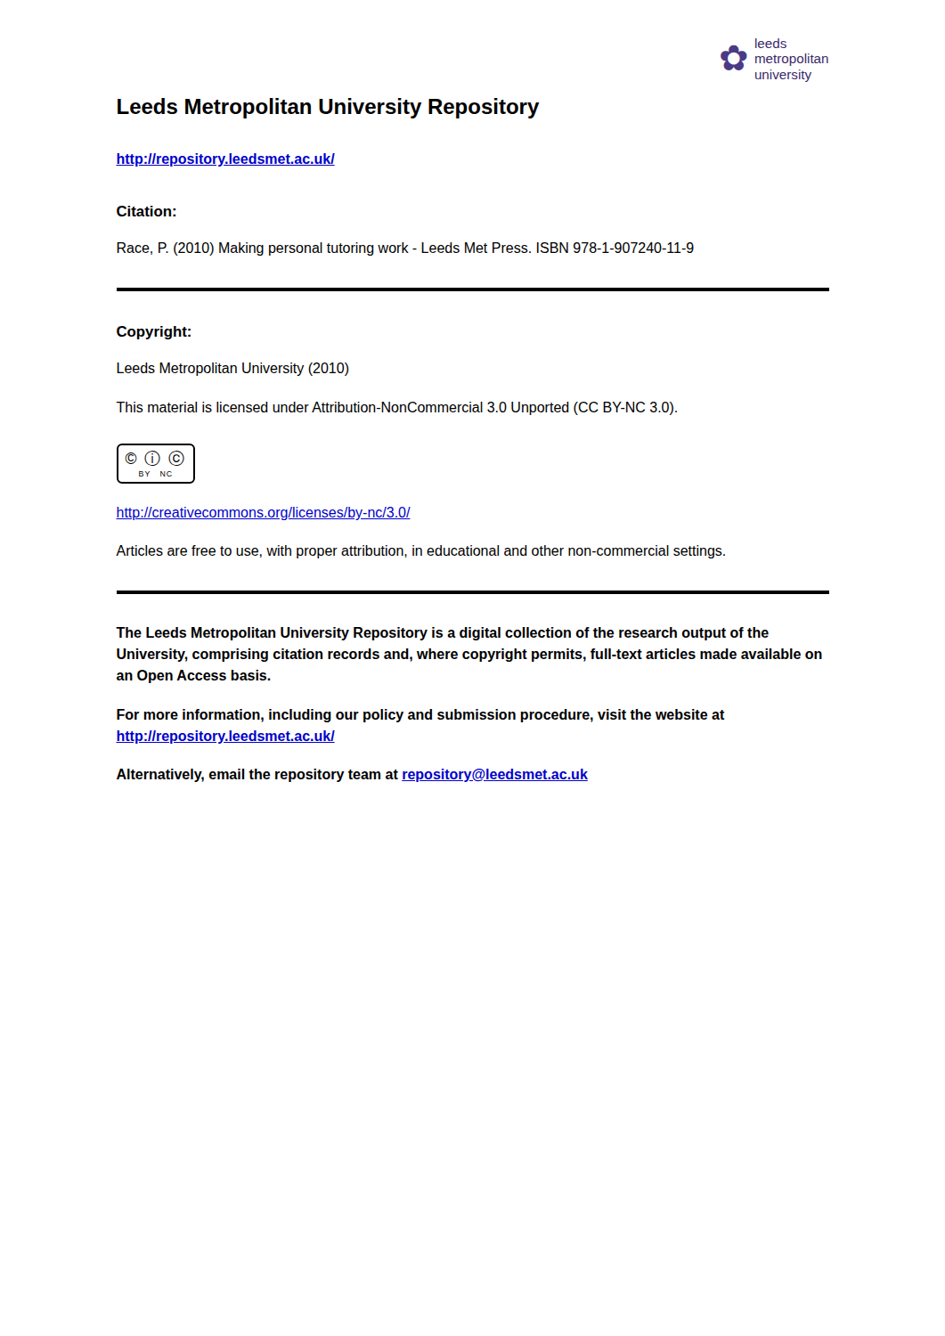✿leeds
metropolitan
university
Leeds Metropolitan University Repository
http://repository.leedsmet.ac.uk/
Citation:
Race, P. (2010) Making personal tutoring work - Leeds Met Press. ISBN 978-1-907240-11-9
Copyright:
Leeds Metropolitan University (2010)
This material is licensed under Attribution-NonCommercial 3.0 Unported (CC BY-NC 3.0).
© ⓘ ⓒ BY NC
http://creativecommons.org/licenses/by-nc/3.0/
Articles are free to use, with proper attribution, in educational and other non-commercial settings.
The Leeds Metropolitan University Repository is a digital collection of the research output of the University, comprising citation records and, where copyright permits, full-text articles made available on an Open Access basis.
For more information, including our policy and submission procedure, visit the website at http://repository.leedsmet.ac.uk/
Alternatively, email the repository team at repository@leedsmet.ac.uk